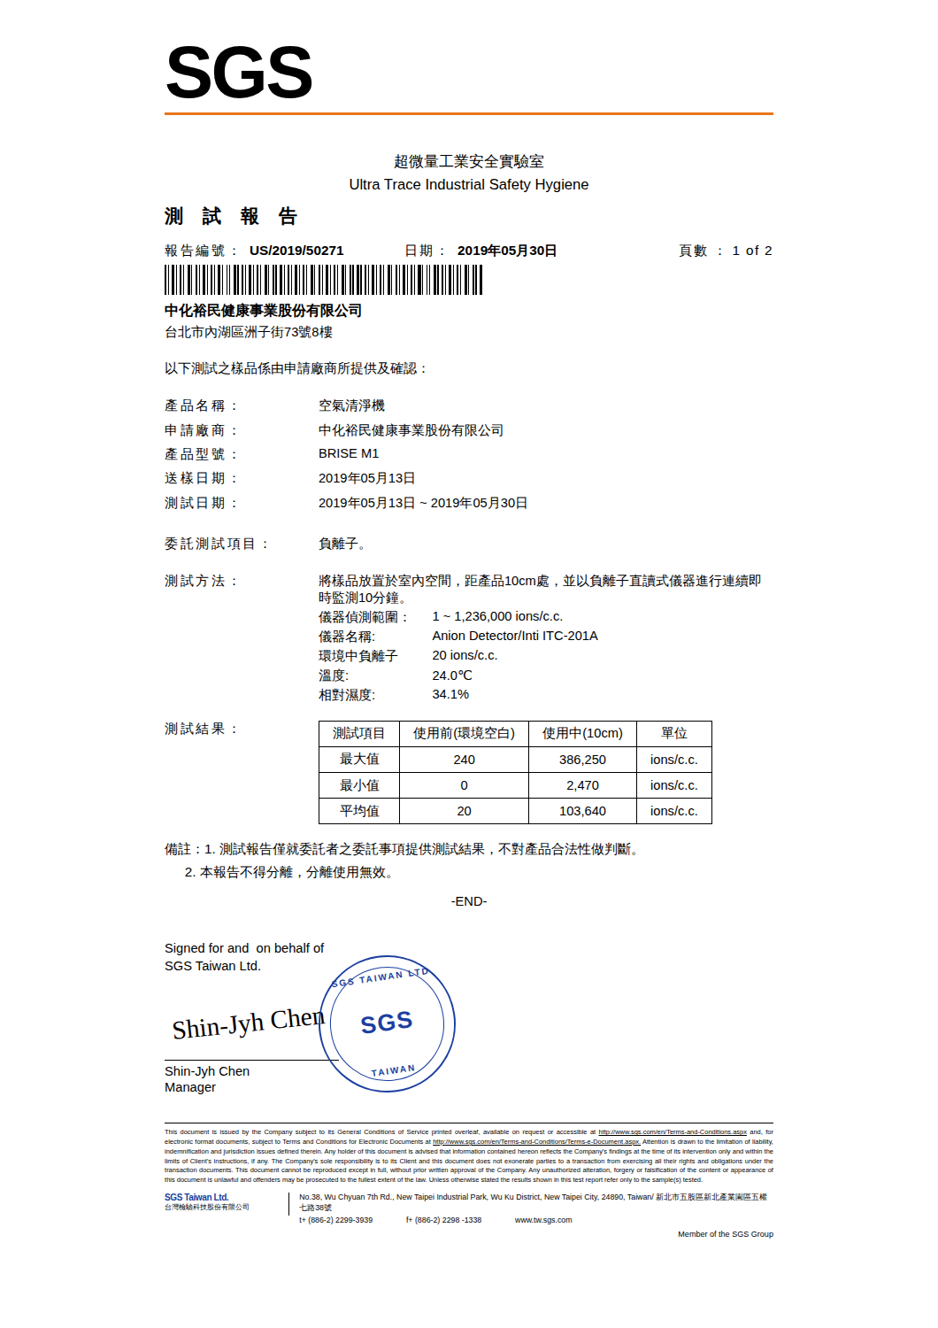SGS
超微量工業安全實驗室
Ultra Trace Industrial Safety Hygiene
測 試 報 告
報告編號： US/2019/50271 日期： 2019年05月30日 頁數 ： 1 of 2
中化裕民健康事業股份有限公司
台北市內湖區洲子街73號8樓
以下測試之樣品係由申請廠商所提供及確認：
| 產品名稱： | 空氣清淨機 |
| 申請廠商： | 中化裕民健康事業股份有限公司 |
| 產品型號： | BRISE M1 |
| 送樣日期： | 2019年05月13日 |
| 測試日期： | 2019年05月13日 ~ 2019年05月30日 |
| 委託測試項目： | 負離子。 |
測試方法：
將樣品放置於室內空間，距產品10cm處，並以負離子直讀式儀器進行連續即時監測10分鐘。
儀器偵測範圍：
1 ~ 1,236,000 ions/c.c.
儀器名稱:
Anion Detector/Inti ITC-201A
環境中負離子
20 ions/c.c.
溫度:
24.0℃
相對濕度:
34.1%
測試結果：
| 測試項目 | 使用前(環境空白) | 使用中(10cm) | 單位 |
| --- | --- | --- | --- |
| 最大值 | 240 | 386,250 | ions/c.c. |
| 最小值 | 0 | 2,470 | ions/c.c. |
| 平均值 | 20 | 103,640 | ions/c.c. |
備註：1. 測試報告僅就委託者之委託事項提供測試結果，不對產品合法性做判斷。
2. 本報告不得分離，分離使用無效。
-END-
Signed for and on behalf of
SGS Taiwan Ltd.
Shin‑Jyh Chen
SGS TAIWAN LTD
SGS
TAIWAN
Shin-Jyh Chen
Manager
This document is issued by the Company subject to its General Conditions of Service printed overleaf, available on request or accessible at http://www.sgs.com/en/Terms-and-Conditions.aspx and, for electronic format documents, subject to Terms and Conditions for Electronic Documents at http://www.sgs.com/en/Terms-and-Conditions/Terms-e-Document.aspx. Attention is drawn to the limitation of liability, indemnification and jurisdiction issues defined therein. Any holder of this document is advised that information contained hereon reflects the Company's findings at the time of its intervention only and within the limits of Client's instructions, if any. The Company's sole responsibility is to its Client and this document does not exonerate parties to a transaction from exercising all their rights and obligations under the transaction documents. This document cannot be reproduced except in full, without prior written approval of the Company. Any unauthorized alteration, forgery or falsification of the content or appearance of this document is unlawful and offenders may be prosecuted to the fullest extent of the law. Unless otherwise stated the results shown in this test report refer only to the sample(s) tested.
SGS Taiwan Ltd.
台灣檢驗科技股份有限公司
No.38, Wu Chyuan 7th Rd., New Taipei Industrial Park, Wu Ku District, New Taipei City, 24890, Taiwan/ 新北市五股區新北產業園區五權七路38號
t+ (886-2) 2299-3939 f+ (886-2) 2298 -1338 www.tw.sgs.com
Member of the SGS Group